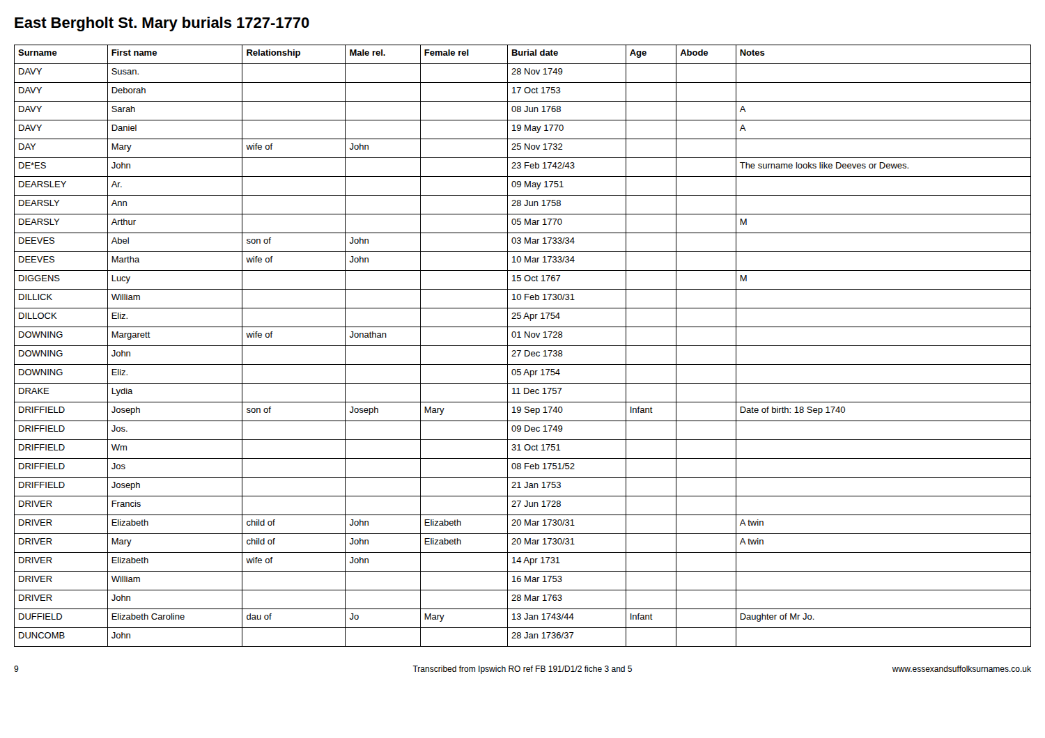East Bergholt St. Mary burials 1727-1770
| Surname | First name | Relationship | Male rel. | Female rel | Burial date | Age | Abode | Notes |
| --- | --- | --- | --- | --- | --- | --- | --- | --- |
| DAVY | Susan. | | | | 28 Nov 1749 | | | |
| DAVY | Deborah | | | | 17 Oct 1753 | | | |
| DAVY | Sarah | | | | 08 Jun 1768 | | | A |
| DAVY | Daniel | | | | 19 May 1770 | | | A |
| DAY | Mary | wife of | John | | 25 Nov 1732 | | | |
| DE*ES | John | | | | 23 Feb 1742/43 | | | The surname looks like Deeves or Dewes. |
| DEARSLEY | Ar. | | | | 09 May 1751 | | | |
| DEARSLY | Ann | | | | 28 Jun 1758 | | | |
| DEARSLY | Arthur | | | | 05 Mar 1770 | | | M |
| DEEVES | Abel | son of | John | | 03 Mar 1733/34 | | | |
| DEEVES | Martha | wife of | John | | 10 Mar 1733/34 | | | |
| DIGGENS | Lucy | | | | 15 Oct 1767 | | | M |
| DILLICK | William | | | | 10 Feb 1730/31 | | | |
| DILLOCK | Eliz. | | | | 25 Apr 1754 | | | |
| DOWNING | Margarett | wife of | Jonathan | | 01 Nov 1728 | | | |
| DOWNING | John | | | | 27 Dec 1738 | | | |
| DOWNING | Eliz. | | | | 05 Apr 1754 | | | |
| DRAKE | Lydia | | | | 11 Dec 1757 | | | |
| DRIFFIELD | Joseph | son of | Joseph | Mary | 19 Sep 1740 | Infant | | Date of birth: 18 Sep 1740 |
| DRIFFIELD | Jos. | | | | 09 Dec 1749 | | | |
| DRIFFIELD | Wm | | | | 31 Oct 1751 | | | |
| DRIFFIELD | Jos | | | | 08 Feb 1751/52 | | | |
| DRIFFIELD | Joseph | | | | 21 Jan 1753 | | | |
| DRIVER | Francis | | | | 27 Jun 1728 | | | |
| DRIVER | Elizabeth | child of | John | Elizabeth | 20 Mar 1730/31 | | | A twin |
| DRIVER | Mary | child of | John | Elizabeth | 20 Mar 1730/31 | | | A twin |
| DRIVER | Elizabeth | wife of | John | | 14 Apr 1731 | | | |
| DRIVER | William | | | | 16 Mar 1753 | | | |
| DRIVER | John | | | | 28 Mar 1763 | | | |
| DUFFIELD | Elizabeth Caroline | dau of | Jo | Mary | 13 Jan 1743/44 | Infant | | Daughter of Mr Jo. |
| DUNCOMB | John | | | | 28 Jan 1736/37 | | | |
9
Transcribed from Ipswich RO ref FB 191/D1/2 fiche 3 and 5
www.essexandsuffolksurnames.co.uk